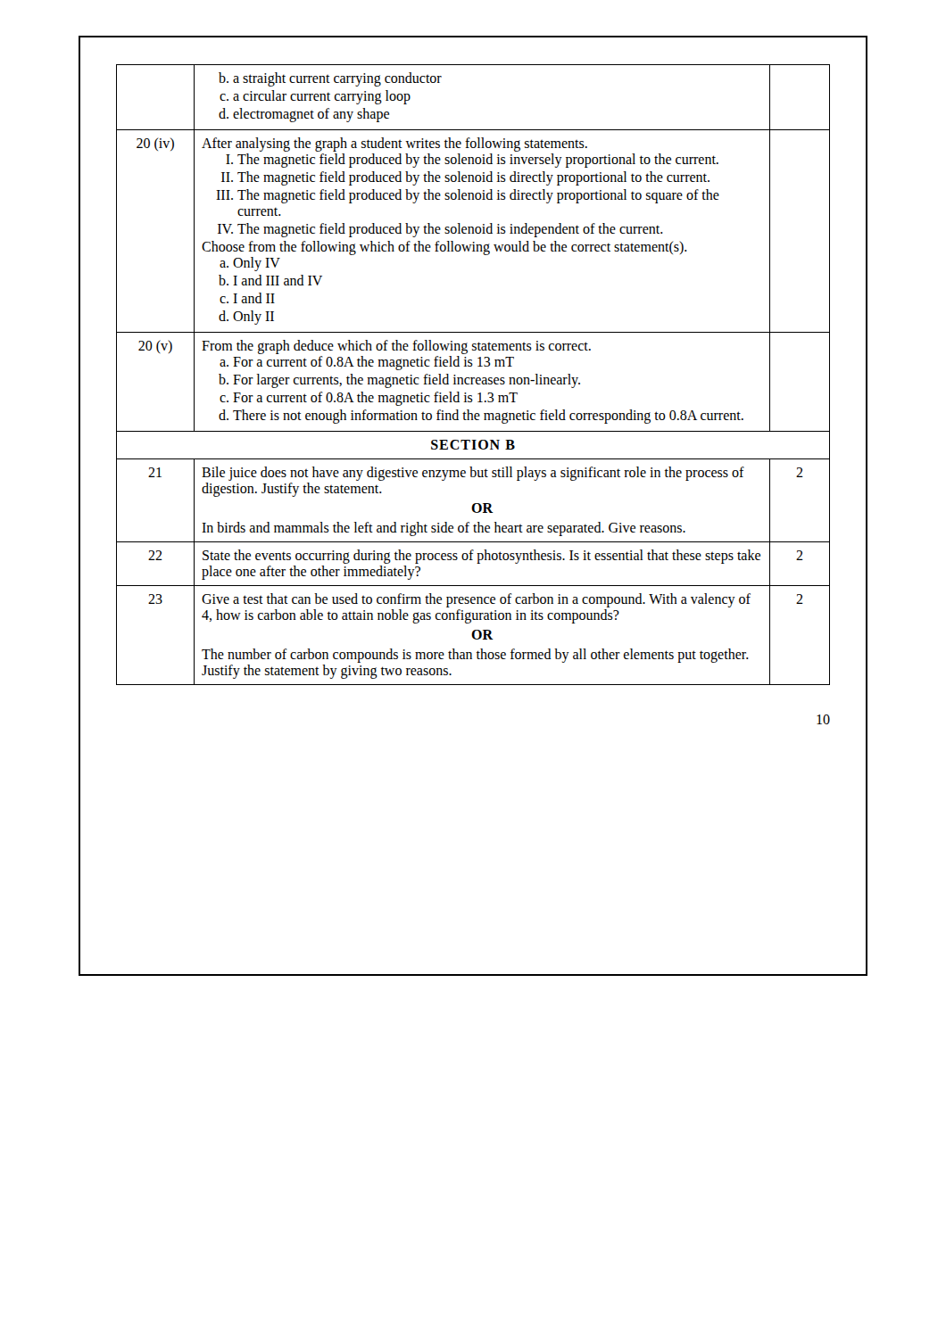| | a straight current carrying conductor a circular current carrying loop electromagnet of any shape | |
| 20 (iv) | After analysing the graph a student writes the following statements. The magnetic field produced by the solenoid is inversely proportional to the current. The magnetic field produced by the solenoid is directly proportional to the current. The magnetic field produced by the solenoid is directly proportional to square of the current. The magnetic field produced by the solenoid is independent of the current. Choose from the following which of the following would be the correct statement(s). Only IV I and III and IV I and II Only II | |
| 20 (v) | From the graph deduce which of the following statements is correct. For a current of 0.8A the magnetic field is 13 mT For larger currents, the magnetic field increases non-linearly. For a current of 0.8A the magnetic field is 1.3 mT There is not enough information to find the magnetic field corresponding to 0.8A current. | |
| SECTION B |
| 21 | Bile juice does not have any digestive enzyme but still plays a significant role in the process of digestion. Justify the statement. OR In birds and mammals the left and right side of the heart are separated. Give reasons. | 2 |
| 22 | State the events occurring during the process of photosynthesis. Is it essential that these steps take place one after the other immediately? | 2 |
| 23 | Give a test that can be used to confirm the presence of carbon in a compound. With a valency of 4, how is carbon able to attain noble gas configuration in its compounds? OR The number of carbon compounds is more than those formed by all other elements put together. Justify the statement by giving two reasons. | 2 |
10